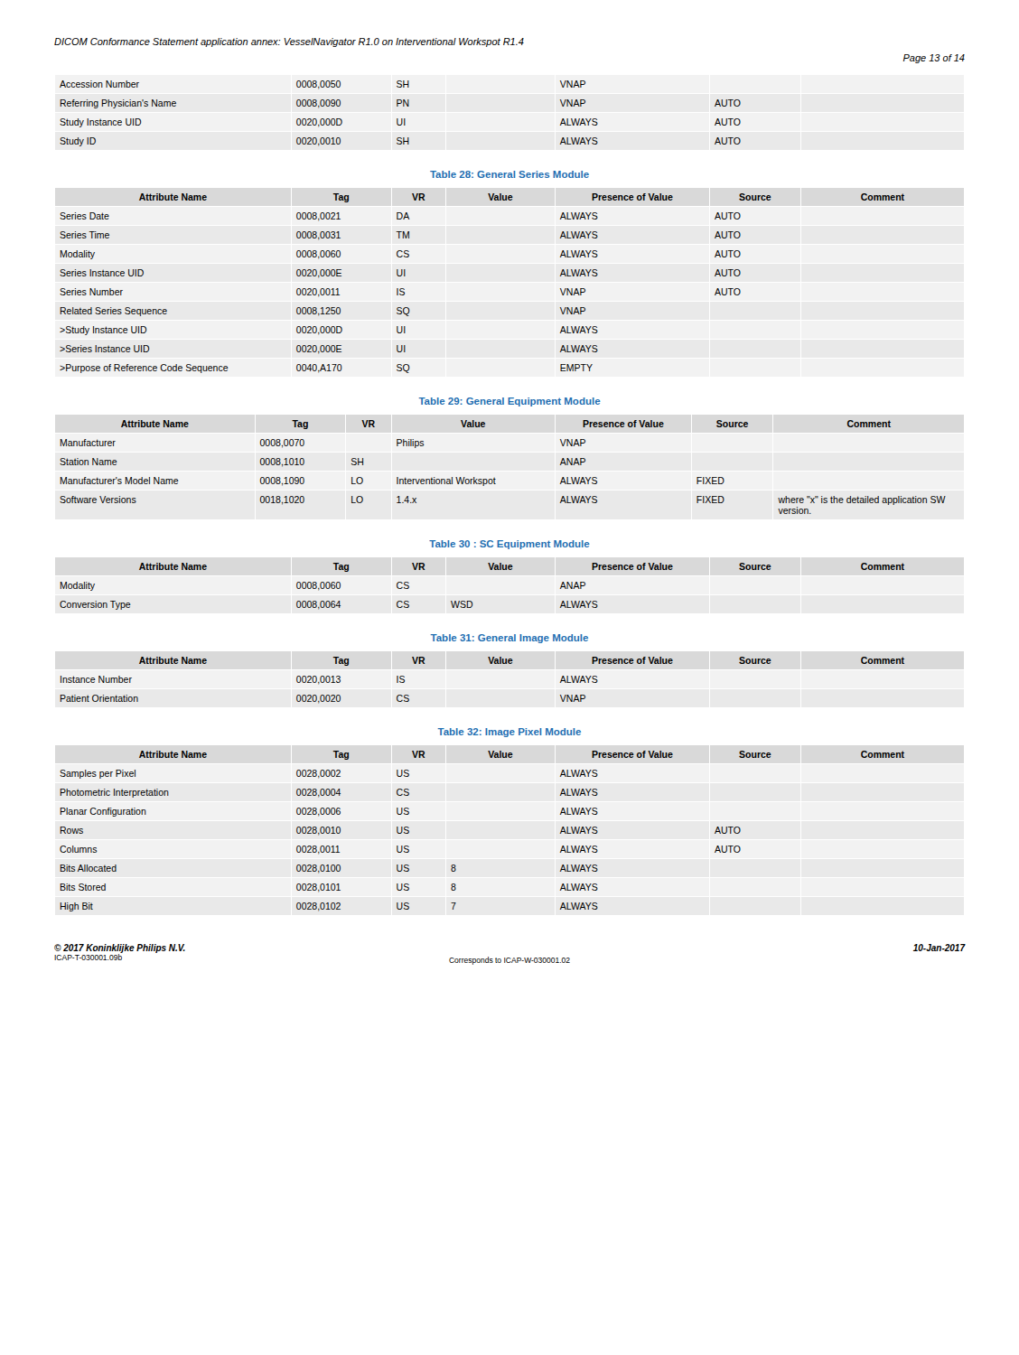DICOM Conformance Statement application annex: VesselNavigator R1.0 on Interventional Workspot R1.4 Page 13 of 14
| Accession Number | 0008,0050 | SH | | VNAP | | |
| Referring Physician's Name | 0008,0090 | PN | | VNAP | AUTO | |
| Study Instance UID | 0020,000D | UI | | ALWAYS | AUTO | |
| Study ID | 0020,0010 | SH | | ALWAYS | AUTO | |
Table 28: General Series Module
| Attribute Name | Tag | VR | Value | Presence of Value | Source | Comment |
| --- | --- | --- | --- | --- | --- | --- |
| Series Date | 0008,0021 | DA | | ALWAYS | AUTO | |
| Series Time | 0008,0031 | TM | | ALWAYS | AUTO | |
| Modality | 0008,0060 | CS | | ALWAYS | AUTO | |
| Series Instance UID | 0020,000E | UI | | ALWAYS | AUTO | |
| Series Number | 0020,0011 | IS | | VNAP | AUTO | |
| Related Series Sequence | 0008,1250 | SQ | | VNAP | | |
| >Study Instance UID | 0020,000D | UI | | ALWAYS | | |
| >Series Instance UID | 0020,000E | UI | | ALWAYS | | |
| >Purpose of Reference Code Sequence | 0040,A170 | SQ | | EMPTY | | |
Table 29: General Equipment Module
| Attribute Name | Tag | VR | Value | Presence of Value | Source | Comment |
| --- | --- | --- | --- | --- | --- | --- |
| Manufacturer | 0008,0070 | | Philips | VNAP | | |
| Station Name | 0008,1010 | SH | | ANAP | | |
| Manufacturer's Model Name | 0008,1090 | LO | Interventional Workspot | ALWAYS | FIXED | |
| Software Versions | 0018,1020 | LO | 1.4.x | ALWAYS | FIXED | where "x" is the detailed application SW version. |
Table 30 : SC Equipment Module
| Attribute Name | Tag | VR | Value | Presence of Value | Source | Comment |
| --- | --- | --- | --- | --- | --- | --- |
| Modality | 0008,0060 | CS | | ANAP | | |
| Conversion Type | 0008,0064 | CS | WSD | ALWAYS | | |
Table 31: General Image Module
| Attribute Name | Tag | VR | Value | Presence of Value | Source | Comment |
| --- | --- | --- | --- | --- | --- | --- |
| Instance Number | 0020,0013 | IS | | ALWAYS | | |
| Patient Orientation | 0020,0020 | CS | | VNAP | | |
Table 32: Image Pixel Module
| Attribute Name | Tag | VR | Value | Presence of Value | Source | Comment |
| --- | --- | --- | --- | --- | --- | --- |
| Samples per Pixel | 0028,0002 | US | | ALWAYS | | |
| Photometric Interpretation | 0028,0004 | CS | | ALWAYS | | |
| Planar Configuration | 0028,0006 | US | | ALWAYS | | |
| Rows | 0028,0010 | US | | ALWAYS | AUTO | |
| Columns | 0028,0011 | US | | ALWAYS | AUTO | |
| Bits Allocated | 0028,0100 | US | 8 | ALWAYS | | |
| Bits Stored | 0028,0101 | US | 8 | ALWAYS | | |
| High Bit | 0028,0102 | US | 7 | ALWAYS | | |
© 2017 Koninklijke Philips N.V. 10-Jan-2017
ICAP-T-030001.09b
Corresponds to ICAP-W-030001.02